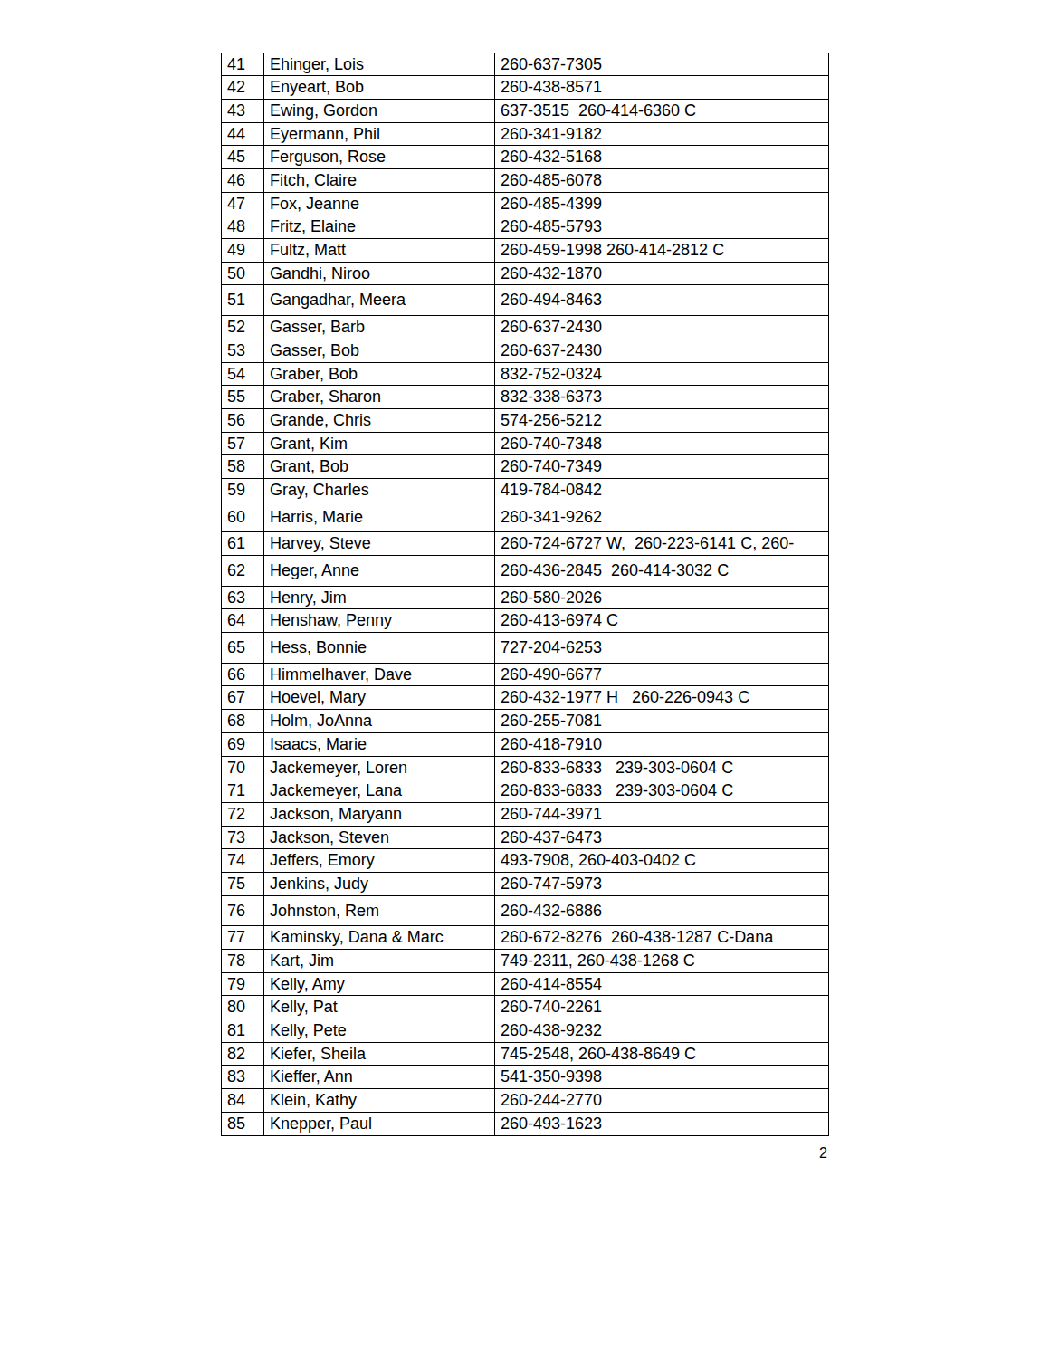| 41 | Ehinger, Lois | 260-637-7305 |
| 42 | Enyeart, Bob | 260-438-8571 |
| 43 | Ewing, Gordon | 637-3515 260-414-6360 C |
| 44 | Eyermann, Phil | 260-341-9182 |
| 45 | Ferguson, Rose | 260-432-5168 |
| 46 | Fitch, Claire | 260-485-6078 |
| 47 | Fox, Jeanne | 260-485-4399 |
| 48 | Fritz, Elaine | 260-485-5793 |
| 49 | Fultz, Matt | 260-459-1998 260-414-2812 C |
| 50 | Gandhi, Niroo | 260-432-1870 |
| 51 | Gangadhar, Meera | 260-494-8463 |
| 52 | Gasser, Barb | 260-637-2430 |
| 53 | Gasser, Bob | 260-637-2430 |
| 54 | Graber, Bob | 832-752-0324 |
| 55 | Graber, Sharon | 832-338-6373 |
| 56 | Grande, Chris | 574-256-5212 |
| 57 | Grant, Kim | 260-740-7348 |
| 58 | Grant, Bob | 260-740-7349 |
| 59 | Gray, Charles | 419-784-0842 |
| 60 | Harris, Marie | 260-341-9262 |
| 61 | Harvey, Steve | 260-724-6727 W, 260-223-6141 C, 260- |
| 62 | Heger, Anne | 260-436-2845 260-414-3032 C |
| 63 | Henry, Jim | 260-580-2026 |
| 64 | Henshaw, Penny | 260-413-6974 C |
| 65 | Hess, Bonnie | 727-204-6253 |
| 66 | Himmelhaver, Dave | 260-490-6677 |
| 67 | Hoevel, Mary | 260-432-1977 H 260-226-0943 C |
| 68 | Holm, JoAnna | 260-255-7081 |
| 69 | Isaacs, Marie | 260-418-7910 |
| 70 | Jackemeyer, Loren | 260-833-6833 239-303-0604 C |
| 71 | Jackemeyer, Lana | 260-833-6833 239-303-0604 C |
| 72 | Jackson, Maryann | 260-744-3971 |
| 73 | Jackson, Steven | 260-437-6473 |
| 74 | Jeffers, Emory | 493-7908, 260-403-0402 C |
| 75 | Jenkins, Judy | 260-747-5973 |
| 76 | Johnston, Rem | 260-432-6886 |
| 77 | Kaminsky, Dana & Marc | 260-672-8276 260-438-1287 C-Dana |
| 78 | Kart, Jim | 749-2311, 260-438-1268 C |
| 79 | Kelly, Amy | 260-414-8554 |
| 80 | Kelly, Pat | 260-740-2261 |
| 81 | Kelly, Pete | 260-438-9232 |
| 82 | Kiefer, Sheila | 745-2548, 260-438-8649 C |
| 83 | Kieffer, Ann | 541-350-9398 |
| 84 | Klein, Kathy | 260-244-2770 |
| 85 | Knepper, Paul | 260-493-1623 |
2